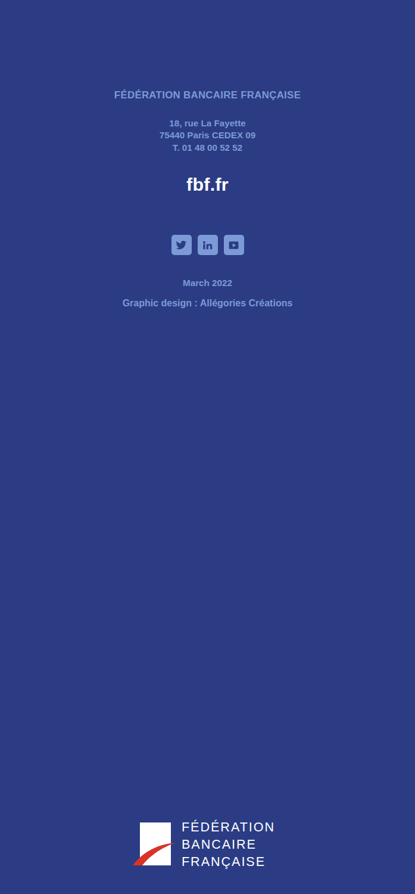FÉDÉRATION BANCAIRE FRANÇAISE
18, rue La Fayette
75440 Paris CEDEX 09
T. 01 48 00 52 52
fbf.fr
March 2022
Graphic design : Allégories Créations
FÉDÉRATION BANCAIRE FRANÇAISE